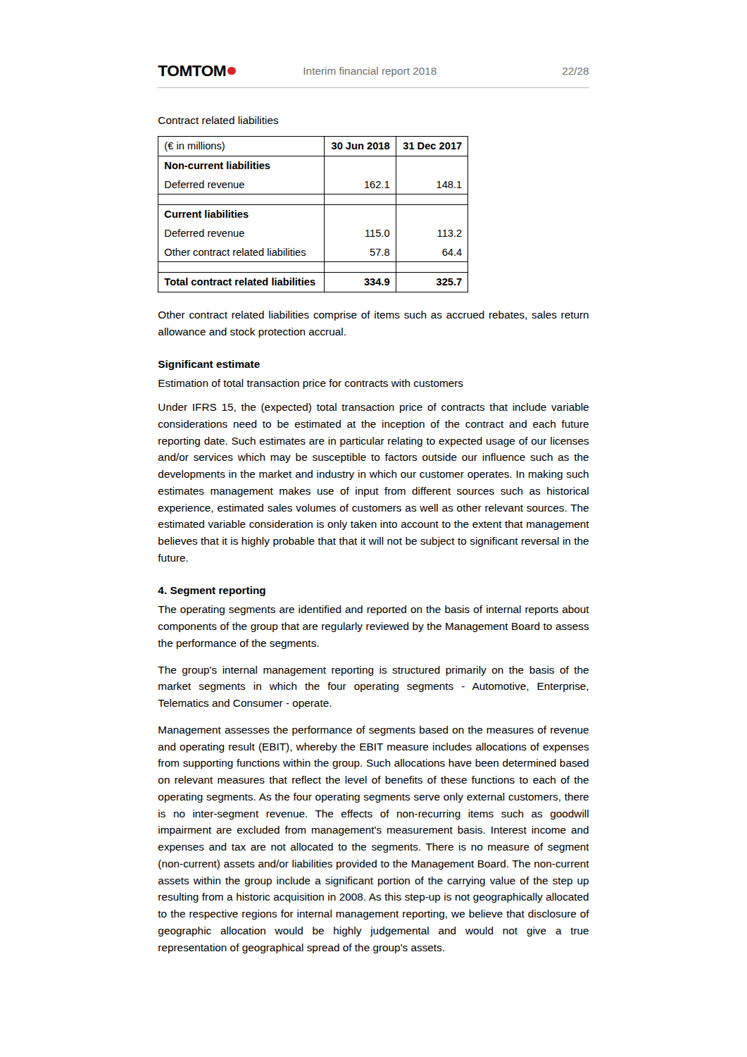TOMTOM
Interim financial report 2018
22/28
Contract related liabilities
| (€ in millions) | 30 Jun 2018 | 31 Dec 2017 |
| --- | --- | --- |
| Non-current liabilities | | |
| Deferred revenue | 162.1 | 148.1 |
| Current liabilities | | |
| Deferred revenue | 115.0 | 113.2 |
| Other contract related liabilities | 57.8 | 64.4 |
| Total contract related liabilities | 334.9 | 325.7 |
Other contract related liabilities comprise of items such as accrued rebates, sales return allowance and stock protection accrual.
Significant estimate
Estimation of total transaction price for contracts with customers
Under IFRS 15, the (expected) total transaction price of contracts that include variable considerations need to be estimated at the inception of the contract and each future reporting date. Such estimates are in particular relating to expected usage of our licenses and/or services which may be susceptible to factors outside our influence such as the developments in the market and industry in which our customer operates. In making such estimates management makes use of input from different sources such as historical experience, estimated sales volumes of customers as well as other relevant sources. The estimated variable consideration is only taken into account to the extent that management believes that it is highly probable that that it will not be subject to significant reversal in the future.
4. Segment reporting
The operating segments are identified and reported on the basis of internal reports about components of the group that are regularly reviewed by the Management Board to assess the performance of the segments.
The group's internal management reporting is structured primarily on the basis of the market segments in which the four operating segments - Automotive, Enterprise, Telematics and Consumer - operate.
Management assesses the performance of segments based on the measures of revenue and operating result (EBIT), whereby the EBIT measure includes allocations of expenses from supporting functions within the group. Such allocations have been determined based on relevant measures that reflect the level of benefits of these functions to each of the operating segments. As the four operating segments serve only external customers, there is no inter-segment revenue. The effects of non-recurring items such as goodwill impairment are excluded from management's measurement basis. Interest income and expenses and tax are not allocated to the segments. There is no measure of segment (non-current) assets and/or liabilities provided to the Management Board. The non-current assets within the group include a significant portion of the carrying value of the step up resulting from a historic acquisition in 2008. As this step-up is not geographically allocated to the respective regions for internal management reporting, we believe that disclosure of geographic allocation would be highly judgemental and would not give a true representation of geographical spread of the group's assets.